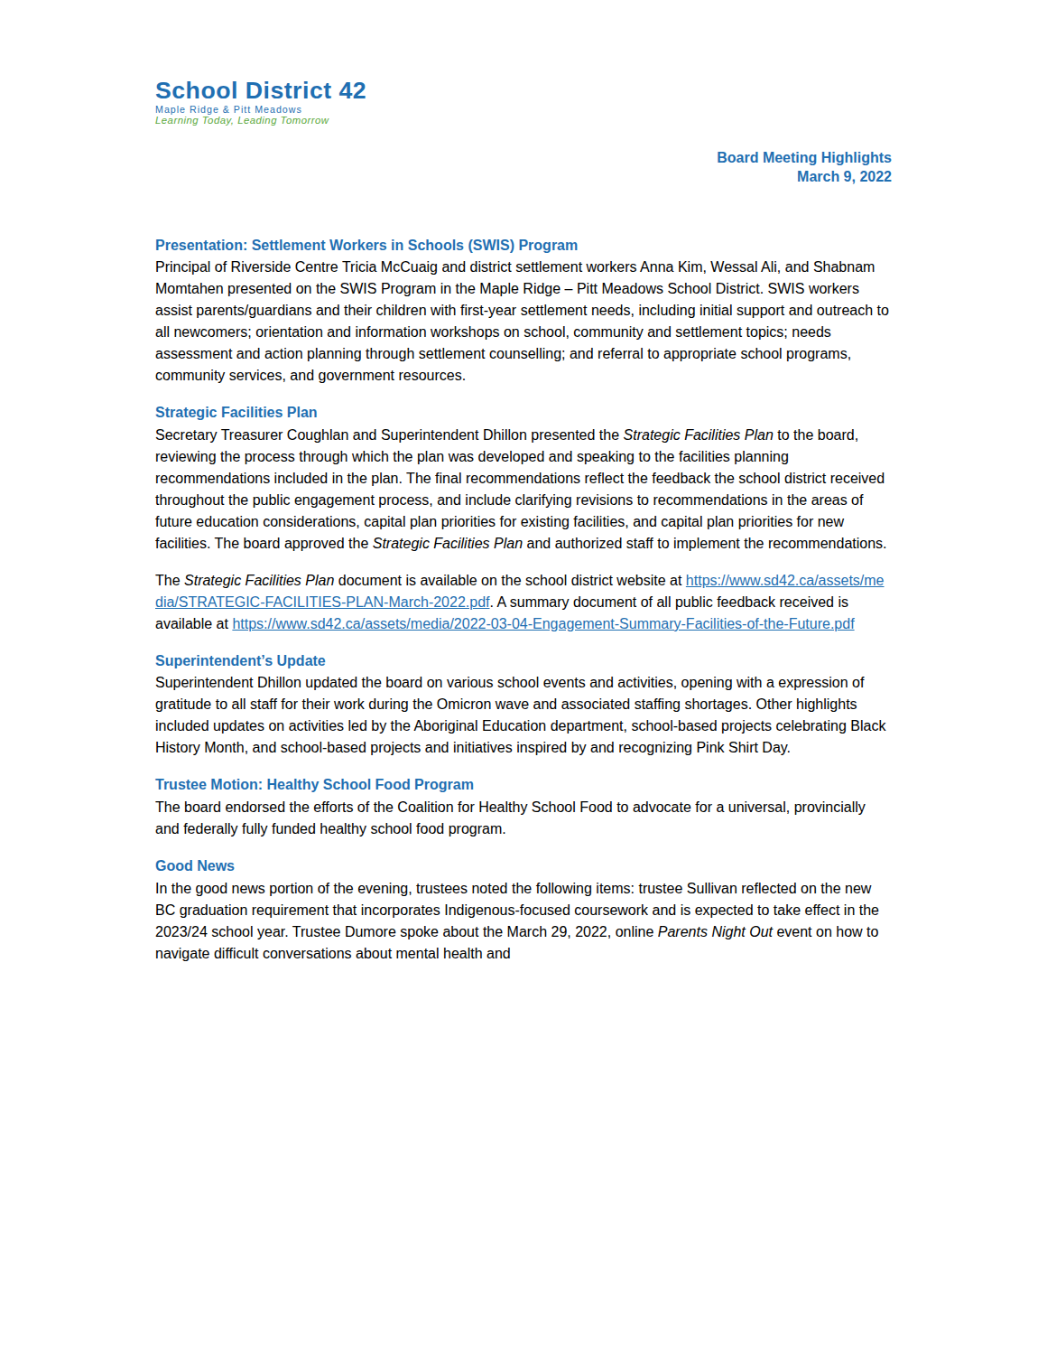School District 42
Maple Ridge & Pitt Meadows
Learning Today, Leading Tomorrow
Board Meeting Highlights
March 9, 2022
Presentation: Settlement Workers in Schools (SWIS) Program
Principal of Riverside Centre Tricia McCuaig and district settlement workers Anna Kim, Wessal Ali, and Shabnam Momtahen presented on the SWIS Program in the Maple Ridge – Pitt Meadows School District. SWIS workers assist parents/guardians and their children with first-year settlement needs, including initial support and outreach to all newcomers; orientation and information workshops on school, community and settlement topics; needs assessment and action planning through settlement counselling; and referral to appropriate school programs, community services, and government resources.
Strategic Facilities Plan
Secretary Treasurer Coughlan and Superintendent Dhillon presented the Strategic Facilities Plan to the board, reviewing the process through which the plan was developed and speaking to the facilities planning recommendations included in the plan. The final recommendations reflect the feedback the school district received throughout the public engagement process, and include clarifying revisions to recommendations in the areas of future education considerations, capital plan priorities for existing facilities, and capital plan priorities for new facilities. The board approved the Strategic Facilities Plan and authorized staff to implement the recommendations.
The Strategic Facilities Plan document is available on the school district website at https://www.sd42.ca/assets/media/STRATEGIC-FACILITIES-PLAN-March-2022.pdf. A summary document of all public feedback received is available at https://www.sd42.ca/assets/media/2022-03-04-Engagement-Summary-Facilities-of-the-Future.pdf
Superintendent’s Update
Superintendent Dhillon updated the board on various school events and activities, opening with a expression of gratitude to all staff for their work during the Omicron wave and associated staffing shortages. Other highlights included updates on activities led by the Aboriginal Education department, school-based projects celebrating Black History Month, and school-based projects and initiatives inspired by and recognizing Pink Shirt Day.
Trustee Motion: Healthy School Food Program
The board endorsed the efforts of the Coalition for Healthy School Food to advocate for a universal, provincially and federally fully funded healthy school food program.
Good News
In the good news portion of the evening, trustees noted the following items: trustee Sullivan reflected on the new BC graduation requirement that incorporates Indigenous-focused coursework and is expected to take effect in the 2023/24 school year. Trustee Dumore spoke about the March 29, 2022, online Parents Night Out event on how to navigate difficult conversations about mental health and